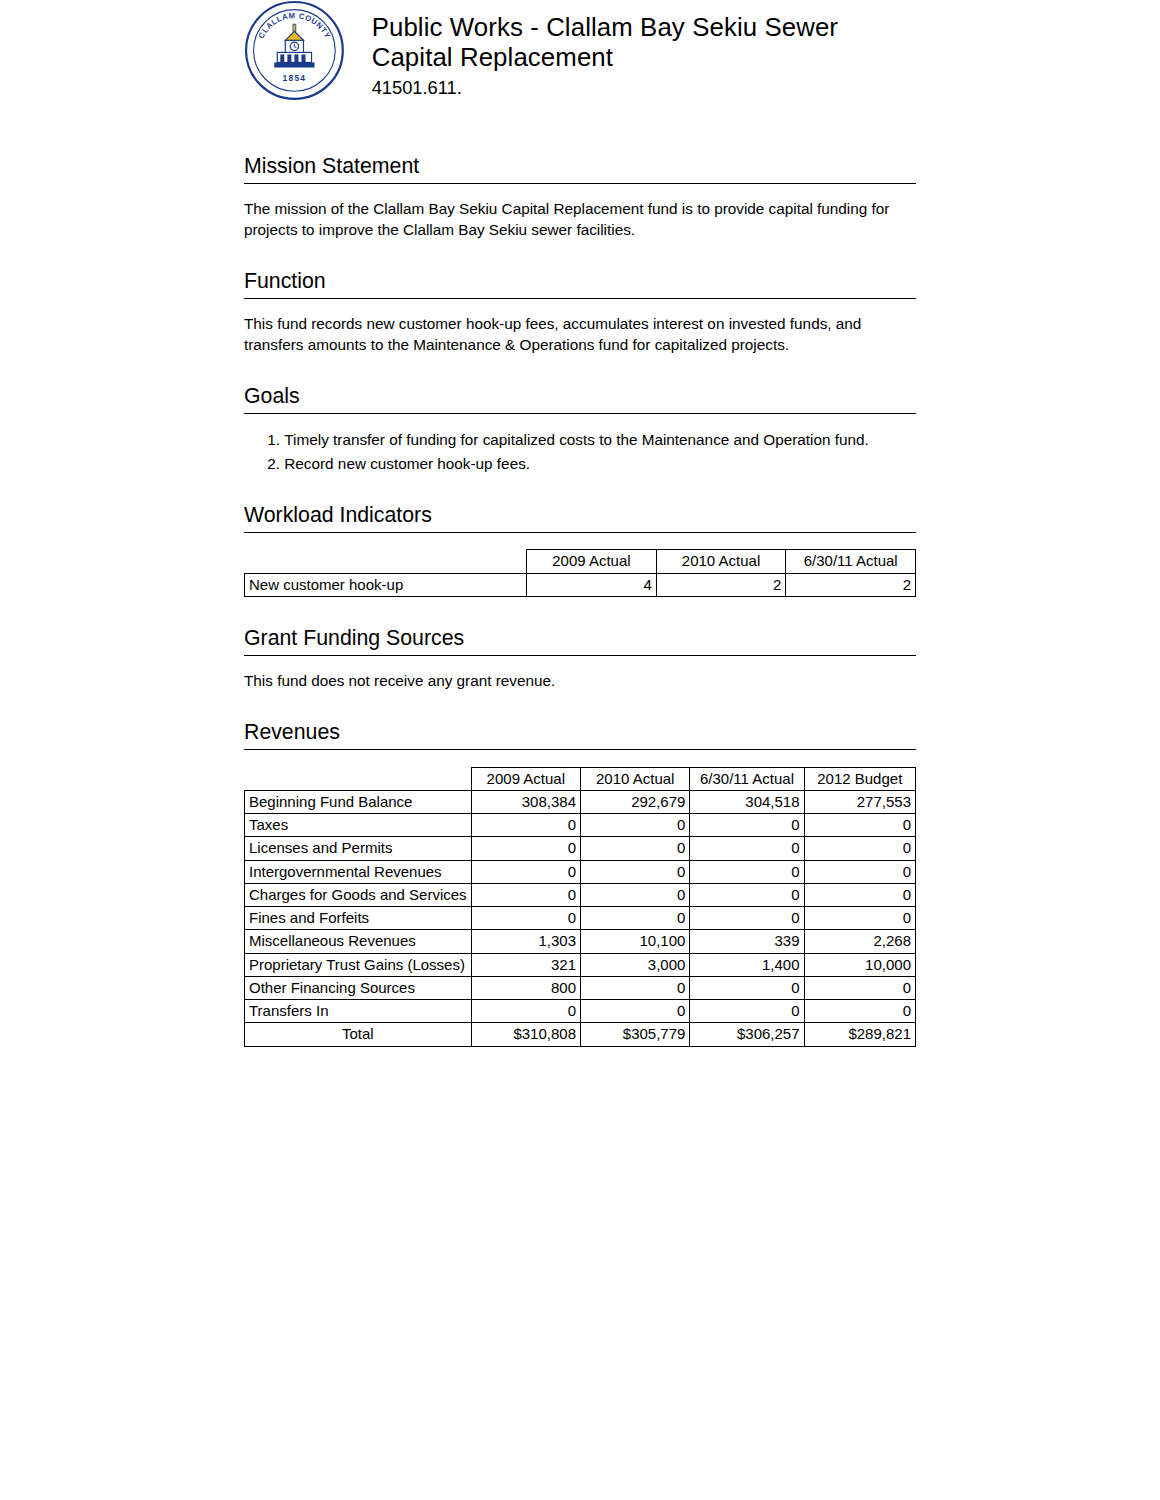CLALLAM COUNTY 1854
Public Works - Clallam Bay Sekiu Sewer Capital Replacement
41501.611.
Mission Statement
The mission of the Clallam Bay Sekiu Capital Replacement fund is to provide capital funding for projects to improve the Clallam Bay Sekiu sewer facilities.
Function
This fund records new customer hook-up fees, accumulates interest on invested funds, and transfers amounts to the Maintenance & Operations fund for capitalized projects.
Goals
Timely transfer of funding for capitalized costs to the Maintenance and Operation fund.
Record new customer hook-up fees.
Workload Indicators
| | 2009 Actual | 2010 Actual | 6/30/11 Actual |
| --- | --- | --- | --- |
| New customer hook-up | 4 | 2 | 2 |
Grant Funding Sources
This fund does not receive any grant revenue.
Revenues
| | 2009 Actual | 2010 Actual | 6/30/11 Actual | 2012 Budget |
| --- | --- | --- | --- | --- |
| Beginning Fund Balance | 308,384 | 292,679 | 304,518 | 277,553 |
| Taxes | 0 | 0 | 0 | 0 |
| Licenses and Permits | 0 | 0 | 0 | 0 |
| Intergovernmental Revenues | 0 | 0 | 0 | 0 |
| Charges for Goods and Services | 0 | 0 | 0 | 0 |
| Fines and Forfeits | 0 | 0 | 0 | 0 |
| Miscellaneous Revenues | 1,303 | 10,100 | 339 | 2,268 |
| Proprietary Trust Gains (Losses) | 321 | 3,000 | 1,400 | 10,000 |
| Other Financing Sources | 800 | 0 | 0 | 0 |
| Transfers In | 0 | 0 | 0 | 0 |
| Total | $310,808 | $305,779 | $306,257 | $289,821 |